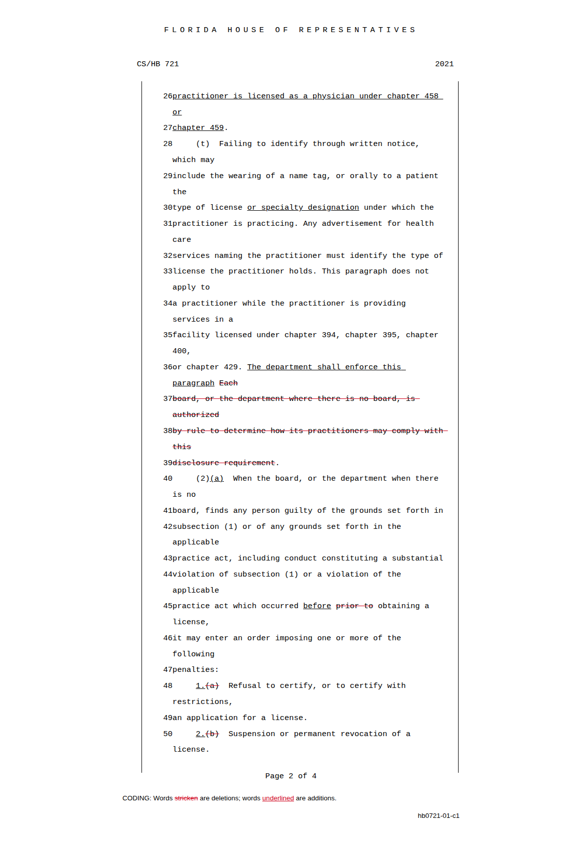FLORIDA HOUSE OF REPRESENTATIVES
CS/HB 721 2021
| 26 | practitioner is licensed as a physician under chapter 458 or |
| 27 | chapter 459 . |
| 28 | (t) Failing to identify through written notice, which may |
| 29 | include the wearing of a name tag, or orally to a patient the |
| 30 | type of license or specialty designation under which the |
| 31 | practitioner is practicing. Any advertisement for health care |
| 32 | services naming the practitioner must identify the type of |
| 33 | license the practitioner holds. This paragraph does not apply to |
| 34 | a practitioner while the practitioner is providing services in a |
| 35 | facility licensed under chapter 394, chapter 395, chapter 400, |
| 36 | or chapter 429. The department shall enforce this paragraph Each |
| 37 | board, or the department where there is no board, is authorized |
| 38 | by rule to determine how its practitioners may comply with this |
| 39 | disclosure requirement . |
| 40 | (2) (a) When the board, or the department when there is no |
| 41 | board, finds any person guilty of the grounds set forth in |
| 42 | subsection (1) or of any grounds set forth in the applicable |
| 43 | practice act, including conduct constituting a substantial |
| 44 | violation of subsection (1) or a violation of the applicable |
| 45 | practice act which occurred before prior to obtaining a license, |
| 46 | it may enter an order imposing one or more of the following |
| 47 | penalties: |
| 48 | 1. (a) Refusal to certify, or to certify with restrictions, |
| 49 | an application for a license. |
| 50 | 2. (b) Suspension or permanent revocation of a license. |
Page 2 of 4
CODING: Words stricken are deletions; words underlined are additions.
hb0721-01-c1